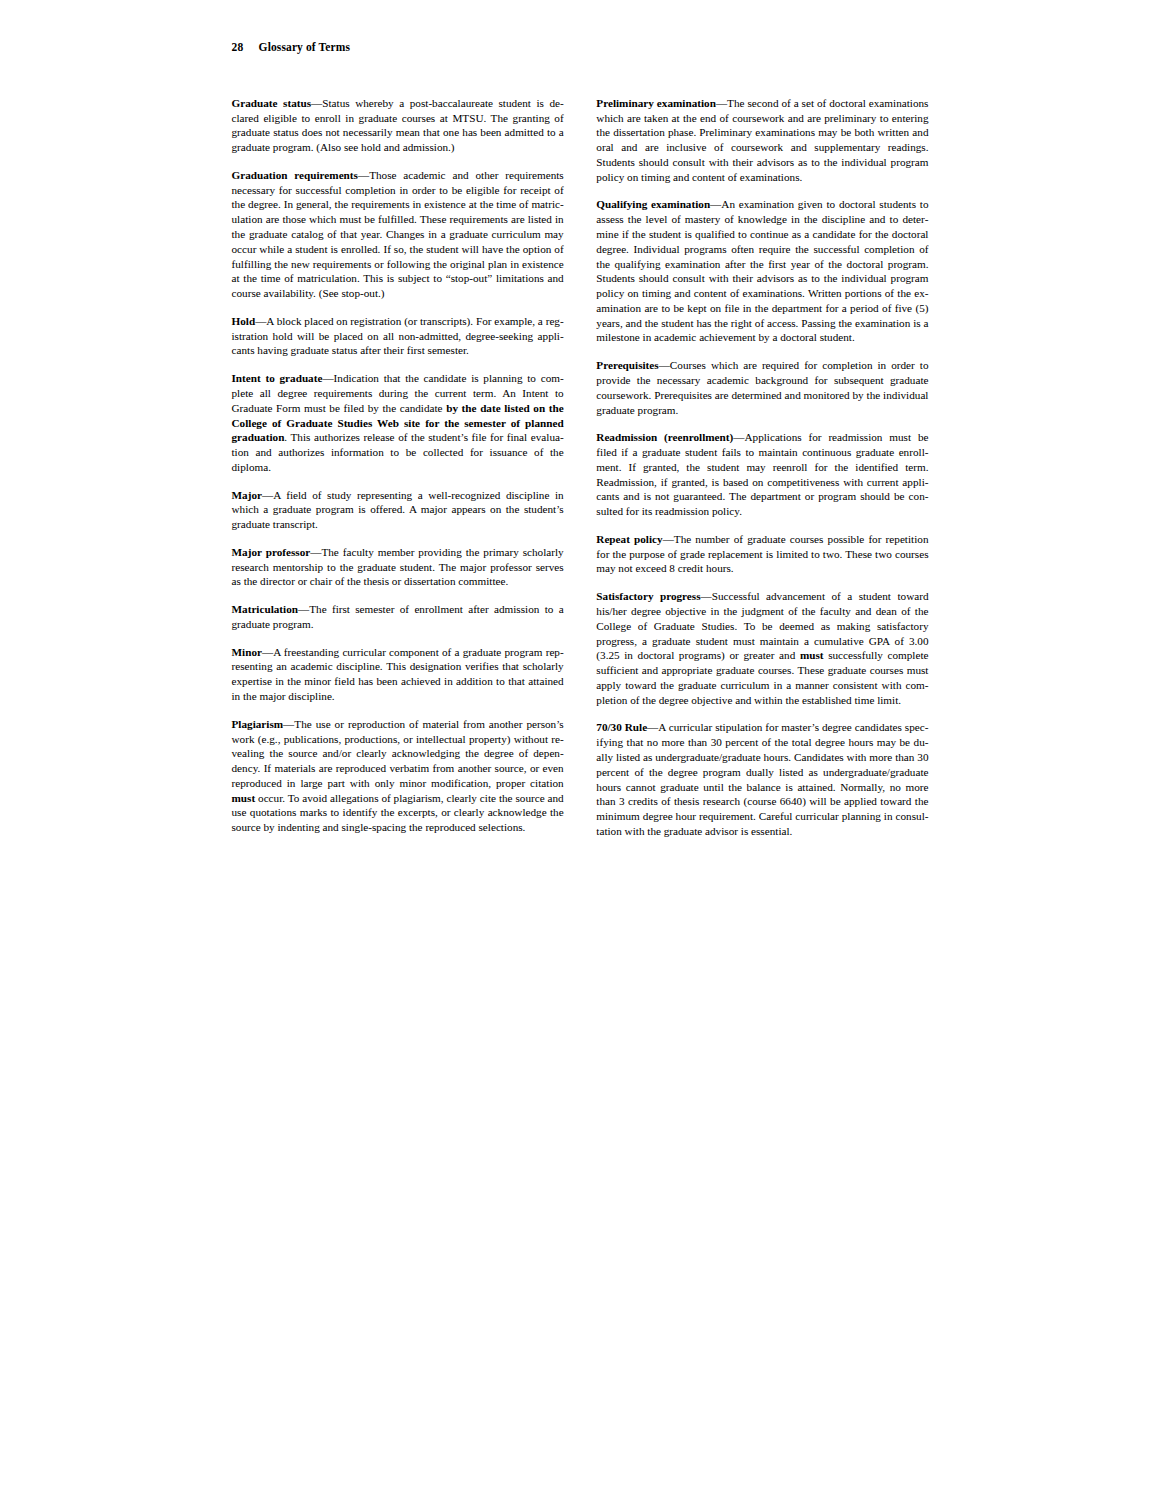28 Glossary of Terms
Graduate status—Status whereby a post-baccalaureate student is declared eligible to enroll in graduate courses at MTSU. The granting of graduate status does not necessarily mean that one has been admitted to a graduate program. (Also see hold and admission.)
Graduation requirements—Those academic and other requirements necessary for successful completion in order to be eligible for receipt of the degree. In general, the requirements in existence at the time of matriculation are those which must be fulfilled. These requirements are listed in the graduate catalog of that year. Changes in a graduate curriculum may occur while a student is enrolled. If so, the student will have the option of fulfilling the new requirements or following the original plan in existence at the time of matriculation. This is subject to “stop-out” limitations and course availability. (See stop-out.)
Hold—A block placed on registration (or transcripts). For example, a registration hold will be placed on all non-admitted, degree-seeking applicants having graduate status after their first semester.
Intent to graduate—Indication that the candidate is planning to complete all degree requirements during the current term. An Intent to Graduate Form must be filed by the candidate by the date listed on the College of Graduate Studies Web site for the semester of planned graduation. This authorizes release of the student’s file for final evaluation and authorizes information to be collected for issuance of the diploma.
Major—A field of study representing a well-recognized discipline in which a graduate program is offered. A major appears on the student’s graduate transcript.
Major professor—The faculty member providing the primary scholarly research mentorship to the graduate student. The major professor serves as the director or chair of the thesis or dissertation committee.
Matriculation—The first semester of enrollment after admission to a graduate program.
Minor—A freestanding curricular component of a graduate program representing an academic discipline. This designation verifies that scholarly expertise in the minor field has been achieved in addition to that attained in the major discipline.
Plagiarism—The use or reproduction of material from another person’s work (e.g., publications, productions, or intellectual property) without revealing the source and/or clearly acknowledging the degree of dependency. If materials are reproduced verbatim from another source, or even reproduced in large part with only minor modification, proper citation must occur. To avoid allegations of plagiarism, clearly cite the source and use quotations marks to identify the excerpts, or clearly acknowledge the source by indenting and single-spacing the reproduced selections.
Preliminary examination—The second of a set of doctoral examinations which are taken at the end of coursework and are preliminary to entering the dissertation phase. Preliminary examinations may be both written and oral and are inclusive of coursework and supplementary readings. Students should consult with their advisors as to the individual program policy on timing and content of examinations.
Qualifying examination—An examination given to doctoral students to assess the level of mastery of knowledge in the discipline and to determine if the student is qualified to continue as a candidate for the doctoral degree. Individual programs often require the successful completion of the qualifying examination after the first year of the doctoral program. Students should consult with their advisors as to the individual program policy on timing and content of examinations. Written portions of the examination are to be kept on file in the department for a period of five (5) years, and the student has the right of access. Passing the examination is a milestone in academic achievement by a doctoral student.
Prerequisites—Courses which are required for completion in order to provide the necessary academic background for subsequent graduate coursework. Prerequisites are determined and monitored by the individual graduate program.
Readmission (reenrollment)—Applications for readmission must be filed if a graduate student fails to maintain continuous graduate enrollment. If granted, the student may reenroll for the identified term. Readmission, if granted, is based on competitiveness with current applicants and is not guaranteed. The department or program should be consulted for its readmission policy.
Repeat policy—The number of graduate courses possible for repetition for the purpose of grade replacement is limited to two. These two courses may not exceed 8 credit hours.
Satisfactory progress—Successful advancement of a student toward his/her degree objective in the judgment of the faculty and dean of the College of Graduate Studies. To be deemed as making satisfactory progress, a graduate student must maintain a cumulative GPA of 3.00 (3.25 in doctoral programs) or greater and must successfully complete sufficient and appropriate graduate courses. These graduate courses must apply toward the graduate curriculum in a manner consistent with completion of the degree objective and within the established time limit.
70/30 Rule—A curricular stipulation for master’s degree candidates specifying that no more than 30 percent of the total degree hours may be dually listed as undergraduate/graduate hours. Candidates with more than 30 percent of the degree program dually listed as undergraduate/graduate hours cannot graduate until the balance is attained. Normally, no more than 3 credits of thesis research (course 6640) will be applied toward the minimum degree hour requirement. Careful curricular planning in consultation with the graduate advisor is essential.